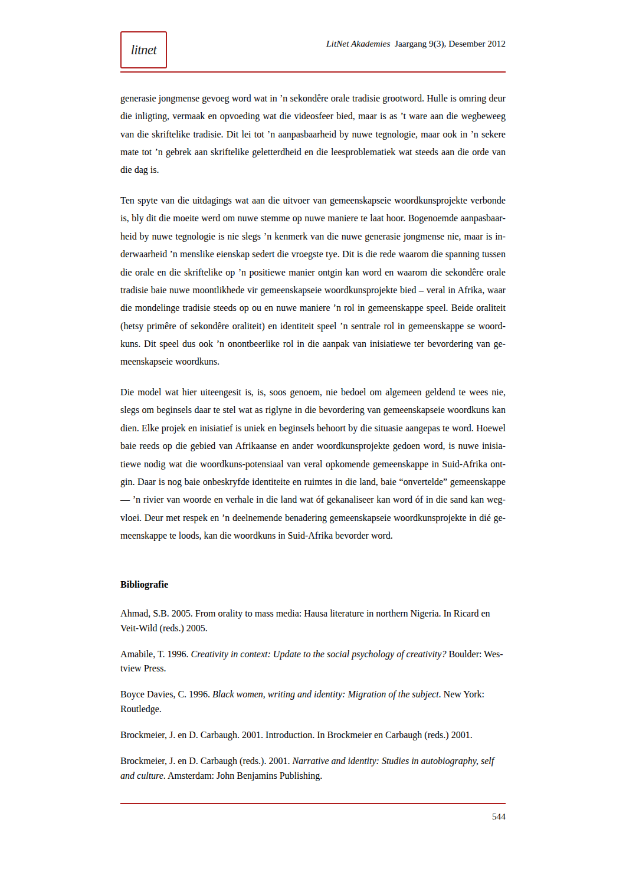litnet
LitNet Akademies Jaargang 9(3), Desember 2012
generasie jongmense gevoeg word wat in ’n sekondêre orale tradisie grootword. Hulle is omring deur die inligting, vermaak en opvoeding wat die videosfeer bied, maar is as ’t ware aan die wegbeweeg van die skriftelike tradisie. Dit lei tot ’n aanpasbaarheid by nuwe tegnologie, maar ook in ’n sekere mate tot ’n gebrek aan skriftelike geletterdheid en die leesproblematiek wat steeds aan die orde van die dag is.
Ten spyte van die uitdagings wat aan die uitvoer van gemeenskapseie woordkunsprojekte verbonde is, bly dit die moeite werd om nuwe stemme op nuwe maniere te laat hoor. Bogenoemde aanpasbaarheid by nuwe tegnologie is nie slegs ’n kenmerk van die nuwe generasie jongmense nie, maar is inderwaarheid ’n menslike eienskap sedert die vroegste tye. Dit is die rede waarom die spanning tussen die orale en die skriftelike op ’n positiewe manier ontgin kan word en waarom die sekondêre orale tradisie baie nuwe moontlikhede vir gemeenskapseie woordkunsprojekte bied – veral in Afrika, waar die mondelinge tradisie steeds op ou en nuwe maniere ’n rol in gemeenskappe speel. Beide oraliteit (hetsy primêre of sekondêre oraliteit) en identiteit speel ’n sentrale rol in gemeenskappe se woordkuns. Dit speel dus ook ’n onontbeerlike rol in die aanpak van inisiatiewe ter bevordering van gemeenskapseie woordkuns.
Die model wat hier uiteengesit is, is, soos genoem, nie bedoel om algemeen geldend te wees nie, slegs om beginsels daar te stel wat as riglyne in die bevordering van gemeenskapseie woordkuns kan dien. Elke projek en inisiatief is uniek en beginsels behoort by die situasie aangepas te word. Hoewel baie reeds op die gebied van Afrikaanse en ander woordkunsprojekte gedoen word, is nuwe inisiatiewe nodig wat die woordkuns-potensiaal van veral opkomende gemeenskappe in Suid-Afrika ontgin. Daar is nog baie onbeskryfde identiteite en ruimtes in die land, baie “onvertelde” gemeenskappe — ’n rivier van woorde en verhale in die land wat óf gekanaliseer kan word óf in die sand kan wegvloei. Deur met respek en ’n deelnemende benadering gemeenskapseie woordkunsprojekte in dié gemeenskappe te loods, kan die woordkuns in Suid-Afrika bevorder word.
Bibliografie
Ahmad, S.B. 2005. From orality to mass media: Hausa literature in northern Nigeria. In Ricard en Veit-Wild (reds.) 2005.
Amabile, T. 1996. Creativity in context: Update to the social psychology of creativity? Boulder: Westview Press.
Boyce Davies, C. 1996. Black women, writing and identity: Migration of the subject. New York: Routledge.
Brockmeier, J. en D. Carbaugh. 2001. Introduction. In Brockmeier en Carbaugh (reds.) 2001.
Brockmeier, J. en D. Carbaugh (reds.). 2001. Narrative and identity: Studies in autobiography, self and culture. Amsterdam: John Benjamins Publishing.
544